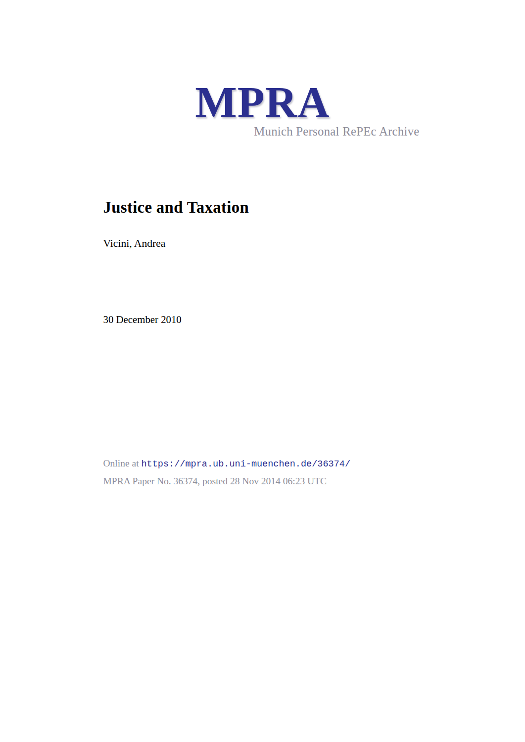MPRA
Munich Personal RePEc Archive
Justice and Taxation
Vicini, Andrea
30 December 2010
Online at https://mpra.ub.uni-muenchen.de/36374/
MPRA Paper No. 36374, posted 28 Nov 2014 06:23 UTC